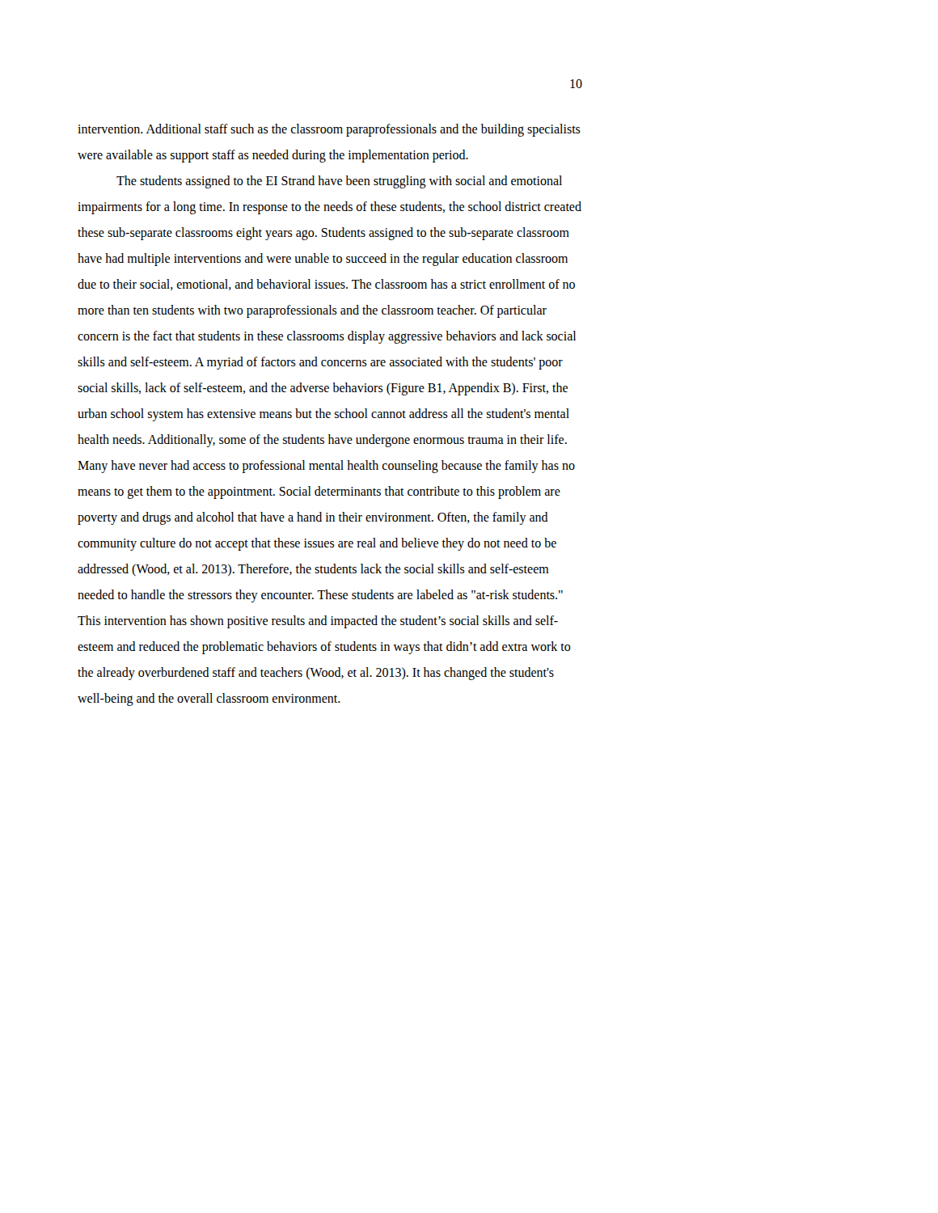10
intervention. Additional staff such as the classroom paraprofessionals and the building specialists were available as support staff as needed during the implementation period.
The students assigned to the EI Strand have been struggling with social and emotional impairments for a long time. In response to the needs of these students, the school district created these sub-separate classrooms eight years ago. Students assigned to the sub-separate classroom have had multiple interventions and were unable to succeed in the regular education classroom due to their social, emotional, and behavioral issues. The classroom has a strict enrollment of no more than ten students with two paraprofessionals and the classroom teacher. Of particular concern is the fact that students in these classrooms display aggressive behaviors and lack social skills and self-esteem. A myriad of factors and concerns are associated with the students' poor social skills, lack of self-esteem, and the adverse behaviors (Figure B1, Appendix B). First, the urban school system has extensive means but the school cannot address all the student's mental health needs. Additionally, some of the students have undergone enormous trauma in their life. Many have never had access to professional mental health counseling because the family has no means to get them to the appointment. Social determinants that contribute to this problem are poverty and drugs and alcohol that have a hand in their environment. Often, the family and community culture do not accept that these issues are real and believe they do not need to be addressed (Wood, et al. 2013). Therefore, the students lack the social skills and self-esteem needed to handle the stressors they encounter. These students are labeled as "at-risk students." This intervention has shown positive results and impacted the student’s social skills and self-esteem and reduced the problematic behaviors of students in ways that didn’t add extra work to the already overburdened staff and teachers (Wood, et al. 2013). It has changed the student's well-being and the overall classroom environment.